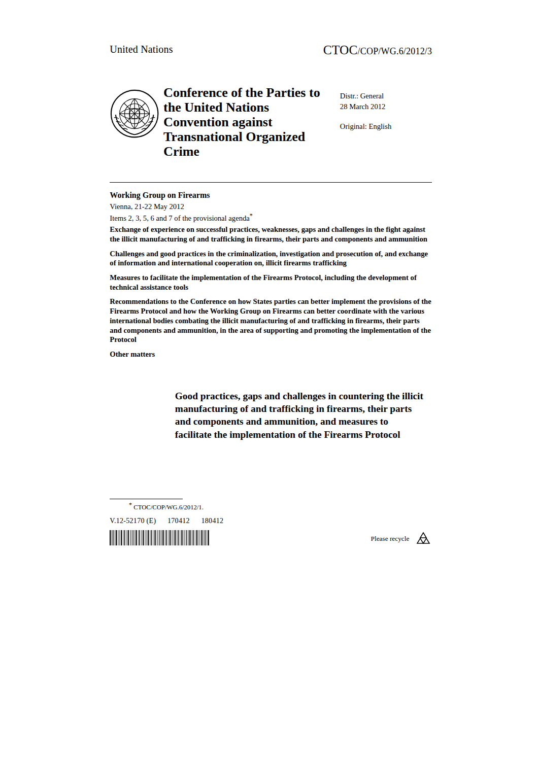United Nations
CTOC/COP/WG.6/2012/3
Conference of the Parties to the United Nations Convention against Transnational Organized Crime
Distr.: General
28 March 2012
Original: English
Working Group on Firearms
Vienna, 21-22 May 2012
Items 2, 3, 5, 6 and 7 of the provisional agenda*
Exchange of experience on successful practices, weaknesses, gaps and challenges in the fight against the illicit manufacturing of and trafficking in firearms, their parts and components and ammunition
Challenges and good practices in the criminalization, investigation and prosecution of, and exchange of information and international cooperation on, illicit firearms trafficking
Measures to facilitate the implementation of the Firearms Protocol, including the development of technical assistance tools
Recommendations to the Conference on how States parties can better implement the provisions of the Firearms Protocol and how the Working Group on Firearms can better coordinate with the various international bodies combating the illicit manufacturing of and trafficking in firearms, their parts and components and ammunition, in the area of supporting and promoting the implementation of the Protocol
Other matters
Good practices, gaps and challenges in countering the illicit manufacturing of and trafficking in firearms, their parts and components and ammunition, and measures to facilitate the implementation of the Firearms Protocol
* CTOC/COP/WG.6/2012/1.
V.12-52170 (E) 170412 180412
Please recycle